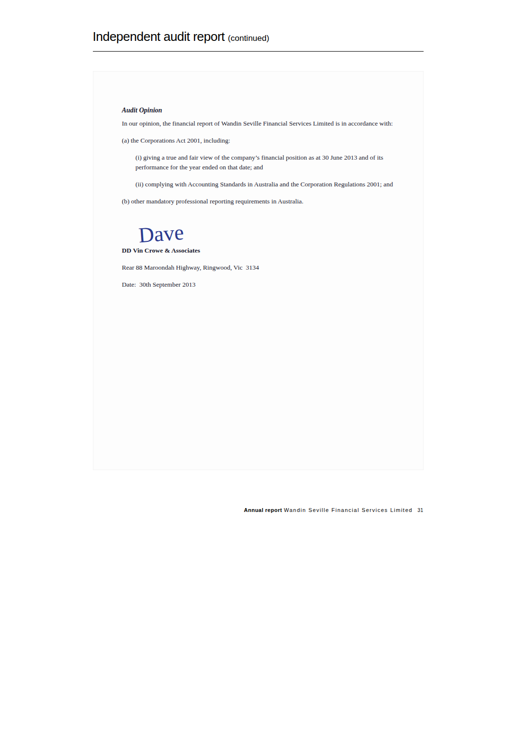Independent audit report (continued)
Audit Opinion
In our opinion, the financial report of Wandin Seville Financial Services Limited is in accordance with:
(a) the Corporations Act 2001, including:
(i) giving a true and fair view of the company’s financial position as at 30 June 2013 and of its performance for the year ended on that date; and
(ii) complying with Accounting Standards in Australia and the Corporation Regulations 2001; and
(b) other mandatory professional reporting requirements in Australia.
Dave
DD Vin Crowe & Associates
Rear 88 Maroondah Highway, Ringwood, Vic 3134
Date: 30th September 2013
Annual report Wandin Seville Financial Services Limited 31